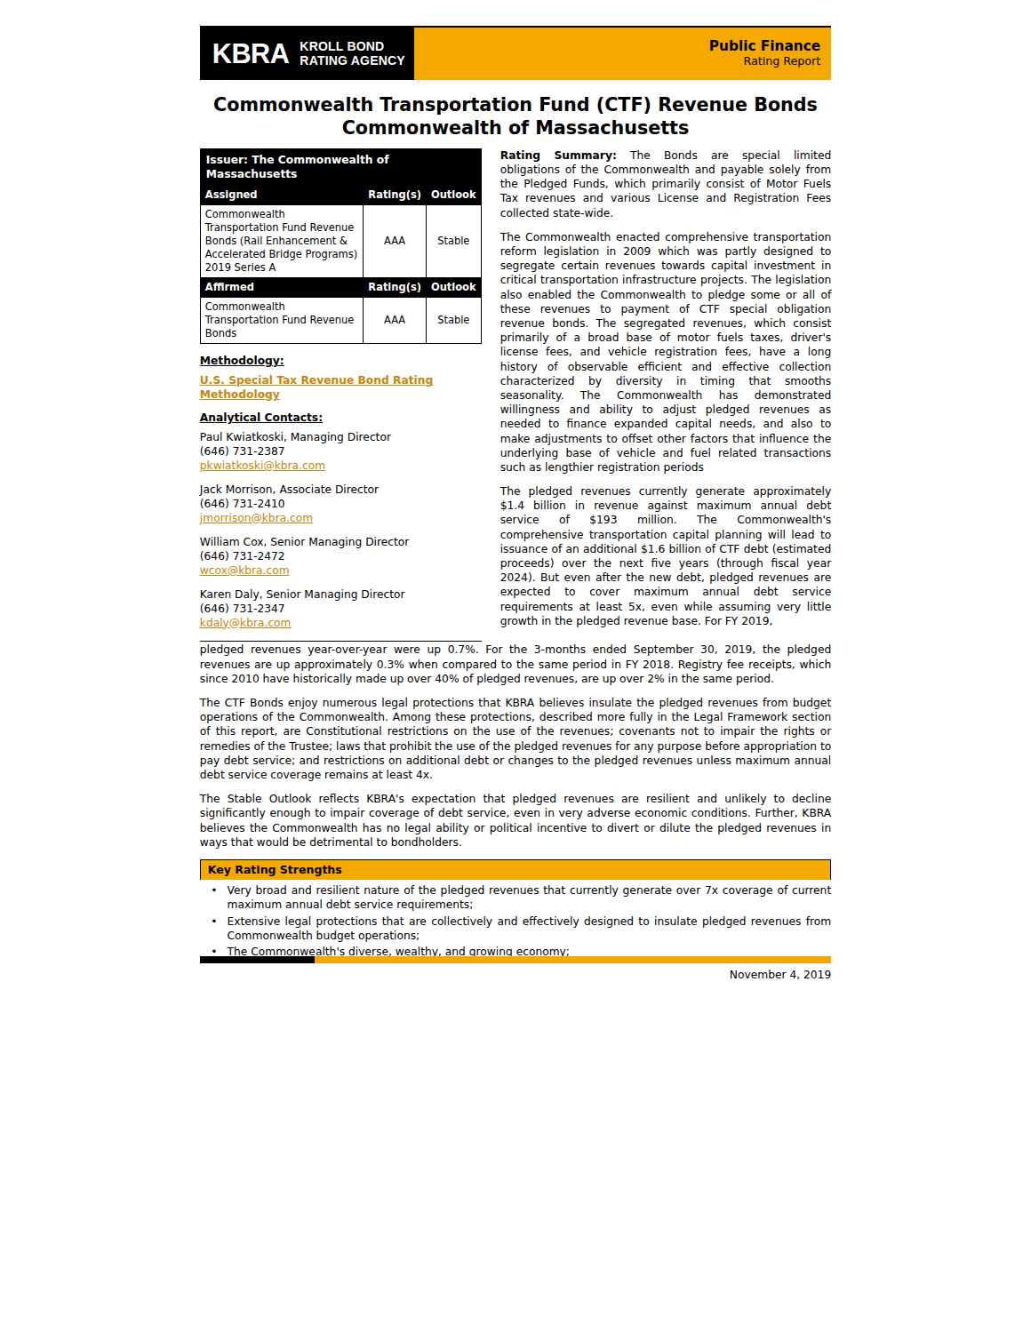KBRA KROLL BOND
RATING AGENCY
Public Finance
Rating Report
Commonwealth Transportation Fund (CTF) Revenue Bonds Commonwealth of Massachusetts
| Issuer: The Commonwealth of Massachusetts |
| Assigned | Rating(s) | Outlook |
| Commonwealth Transportation Fund Revenue Bonds (Rail Enhancement & Accelerated Bridge Programs) 2019 Series A | AAA | Stable |
| Affirmed | Rating(s) | Outlook |
| Commonwealth Transportation Fund Revenue Bonds | AAA | Stable |
Methodology:
U.S. Special Tax Revenue Bond Rating Methodology
Analytical Contacts:
Paul Kwiatkoski, Managing Director
(646) 731-2387
pkwiatkoski@kbra.com
Jack Morrison, Associate Director
(646) 731-2410
jmorrison@kbra.com
William Cox, Senior Managing Director
(646) 731-2472
wcox@kbra.com
Karen Daly, Senior Managing Director
(646) 731-2347
kdaly@kbra.com
Rating Summary: The Bonds are special limited obligations of the Commonwealth and payable solely from the Pledged Funds, which primarily consist of Motor Fuels Tax revenues and various License and Registration Fees collected state-wide.
The Commonwealth enacted comprehensive transportation reform legislation in 2009 which was partly designed to segregate certain revenues towards capital investment in critical transportation infrastructure projects. The legislation also enabled the Commonwealth to pledge some or all of these revenues to payment of CTF special obligation revenue bonds. The segregated revenues, which consist primarily of a broad base of motor fuels taxes, driver's license fees, and vehicle registration fees, have a long history of observable efficient and effective collection characterized by diversity in timing that smooths seasonality. The Commonwealth has demonstrated willingness and ability to adjust pledged revenues as needed to finance expanded capital needs, and also to make adjustments to offset other factors that influence the underlying base of vehicle and fuel related transactions such as lengthier registration periods
The pledged revenues currently generate approximately $1.4 billion in revenue against maximum annual debt service of $193 million. The Commonwealth's comprehensive transportation capital planning will lead to issuance of an additional $1.6 billion of CTF debt (estimated proceeds) over the next five years (through fiscal year 2024). But even after the new debt, pledged revenues are expected to cover maximum annual debt service requirements at least 5x, even while assuming very little growth in the pledged revenue base. For FY 2019,
pledged revenues year-over-year were up 0.7%. For the 3-months ended September 30, 2019, the pledged revenues are up approximately 0.3% when compared to the same period in FY 2018. Registry fee receipts, which since 2010 have historically made up over 40% of pledged revenues, are up over 2% in the same period.
The CTF Bonds enjoy numerous legal protections that KBRA believes insulate the pledged revenues from budget operations of the Commonwealth. Among these protections, described more fully in the Legal Framework section of this report, are Constitutional restrictions on the use of the revenues; covenants not to impair the rights or remedies of the Trustee; laws that prohibit the use of the pledged revenues for any purpose before appropriation to pay debt service; and restrictions on additional debt or changes to the pledged revenues unless maximum annual debt service coverage remains at least 4x.
The Stable Outlook reflects KBRA's expectation that pledged revenues are resilient and unlikely to decline significantly enough to impair coverage of debt service, even in very adverse economic conditions. Further, KBRA believes the Commonwealth has no legal ability or political incentive to divert or dilute the pledged revenues in ways that would be detrimental to bondholders.
Key Rating Strengths
Very broad and resilient nature of the pledged revenues that currently generate over 7x coverage of current maximum annual debt service requirements;
Extensive legal protections that are collectively and effectively designed to insulate pledged revenues from Commonwealth budget operations;
The Commonwealth's diverse, wealthy, and growing economy;
November 4, 2019